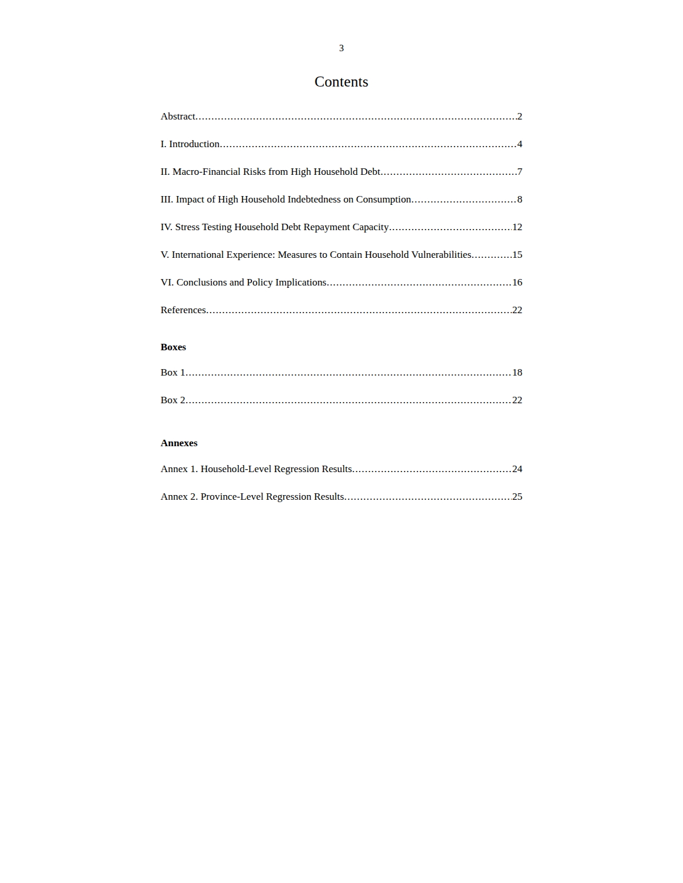3
Contents
Abstract ................................................................................................................................. 2
I. Introduction ......................................................................................................................... 4
II. Macro-Financial Risks from High Household Debt ........................................................... 7
III. Impact of High Household Indebtedness on Consumption ............................................... 8
IV. Stress Testing Household Debt Repayment Capacity ..................................................... 12
V. International Experience: Measures to Contain Household Vulnerabilities ...................... 15
VI. Conclusions and Policy Implications .............................................................................. 16
References .............................................................................................................................. 22
Boxes
Box 1 ..................................................................................................................................... 18
Box 2 ..................................................................................................................................... 22
Annexes
Annex 1. Household-Level Regression Results ..................................................................... 24
Annex 2. Province-Level Regression Results ........................................................................ 25